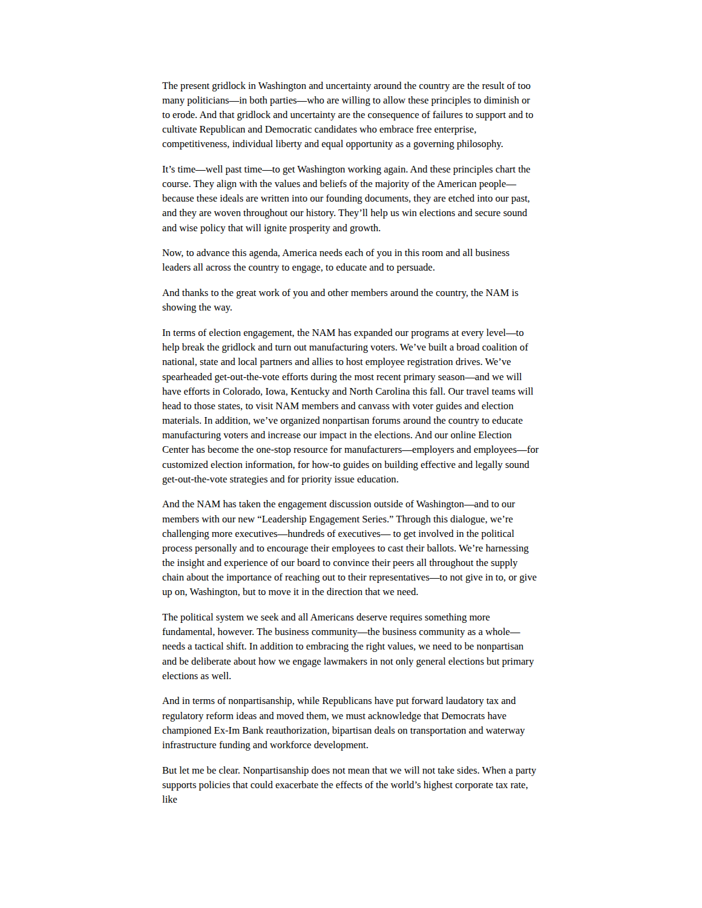The present gridlock in Washington and uncertainty around the country are the result of too many politicians—in both parties—who are willing to allow these principles to diminish or to erode. And that gridlock and uncertainty are the consequence of failures to support and to cultivate Republican and Democratic candidates who embrace free enterprise, competitiveness, individual liberty and equal opportunity as a governing philosophy.
It’s time—well past time—to get Washington working again. And these principles chart the course. They align with the values and beliefs of the majority of the American people—because these ideals are written into our founding documents, they are etched into our past, and they are woven throughout our history. They’ll help us win elections and secure sound and wise policy that will ignite prosperity and growth.
Now, to advance this agenda, America needs each of you in this room and all business leaders all across the country to engage, to educate and to persuade.
And thanks to the great work of you and other members around the country, the NAM is showing the way.
In terms of election engagement, the NAM has expanded our programs at every level—to help break the gridlock and turn out manufacturing voters. We’ve built a broad coalition of national, state and local partners and allies to host employee registration drives. We’ve spearheaded get-out-the-vote efforts during the most recent primary season—and we will have efforts in Colorado, Iowa, Kentucky and North Carolina this fall. Our travel teams will head to those states, to visit NAM members and canvass with voter guides and election materials. In addition, we’ve organized nonpartisan forums around the country to educate manufacturing voters and increase our impact in the elections. And our online Election Center has become the one-stop resource for manufacturers—employers and employees—for customized election information, for how-to guides on building effective and legally sound get-out-the-vote strategies and for priority issue education.
And the NAM has taken the engagement discussion outside of Washington—and to our members with our new “Leadership Engagement Series.” Through this dialogue, we’re challenging more executives—hundreds of executives— to get involved in the political process personally and to encourage their employees to cast their ballots. We’re harnessing the insight and experience of our board to convince their peers all throughout the supply chain about the importance of reaching out to their representatives—to not give in to, or give up on, Washington, but to move it in the direction that we need.
The political system we seek and all Americans deserve requires something more fundamental, however. The business community—the business community as a whole—needs a tactical shift. In addition to embracing the right values, we need to be nonpartisan and be deliberate about how we engage lawmakers in not only general elections but primary elections as well.
And in terms of nonpartisanship, while Republicans have put forward laudatory tax and regulatory reform ideas and moved them, we must acknowledge that Democrats have championed Ex-Im Bank reauthorization, bipartisan deals on transportation and waterway infrastructure funding and workforce development.
But let me be clear. Nonpartisanship does not mean that we will not take sides. When a party supports policies that could exacerbate the effects of the world’s highest corporate tax rate, like